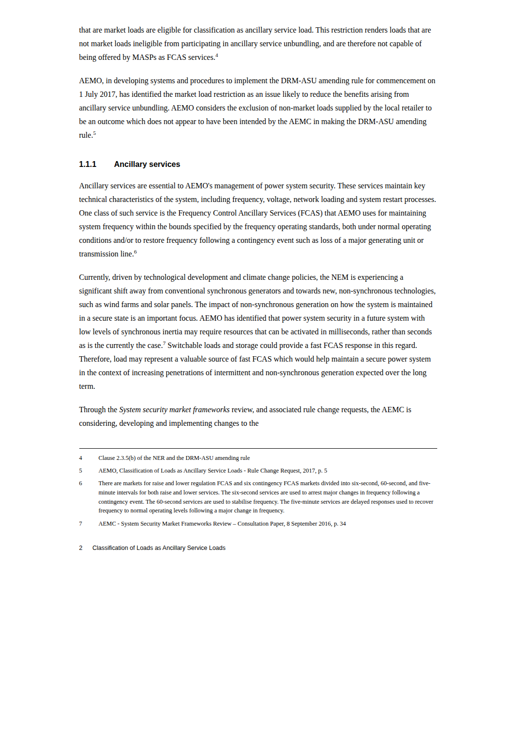that are market loads are eligible for classification as ancillary service load. This restriction renders loads that are not market loads ineligible from participating in ancillary service unbundling, and are therefore not capable of being offered by MASPs as FCAS services.4
AEMO, in developing systems and procedures to implement the DRM-ASU amending rule for commencement on 1 July 2017, has identified the market load restriction as an issue likely to reduce the benefits arising from ancillary service unbundling. AEMO considers the exclusion of non-market loads supplied by the local retailer to be an outcome which does not appear to have been intended by the AEMC in making the DRM-ASU amending rule.5
1.1.1 Ancillary services
Ancillary services are essential to AEMO's management of power system security. These services maintain key technical characteristics of the system, including frequency, voltage, network loading and system restart processes. One class of such service is the Frequency Control Ancillary Services (FCAS) that AEMO uses for maintaining system frequency within the bounds specified by the frequency operating standards, both under normal operating conditions and/or to restore frequency following a contingency event such as loss of a major generating unit or transmission line.6
Currently, driven by technological development and climate change policies, the NEM is experiencing a significant shift away from conventional synchronous generators and towards new, non-synchronous technologies, such as wind farms and solar panels. The impact of non-synchronous generation on how the system is maintained in a secure state is an important focus. AEMO has identified that power system security in a future system with low levels of synchronous inertia may require resources that can be activated in milliseconds, rather than seconds as is the currently the case.7 Switchable loads and storage could provide a fast FCAS response in this regard. Therefore, load may represent a valuable source of fast FCAS which would help maintain a secure power system in the context of increasing penetrations of intermittent and non-synchronous generation expected over the long term.
Through the System security market frameworks review, and associated rule change requests, the AEMC is considering, developing and implementing changes to the
4 Clause 2.3.5(b) of the NER and the DRM-ASU amending rule
5 AEMO, Classification of Loads as Ancillary Service Loads - Rule Change Request, 2017, p. 5
6 There are markets for raise and lower regulation FCAS and six contingency FCAS markets divided into six-second, 60-second, and five-minute intervals for both raise and lower services. The six-second services are used to arrest major changes in frequency following a contingency event. The 60-second services are used to stabilise frequency. The five-minute services are delayed responses used to recover frequency to normal operating levels following a major change in frequency.
7 AEMC - System Security Market Frameworks Review – Consultation Paper, 8 September 2016, p. 34
2 Classification of Loads as Ancillary Service Loads